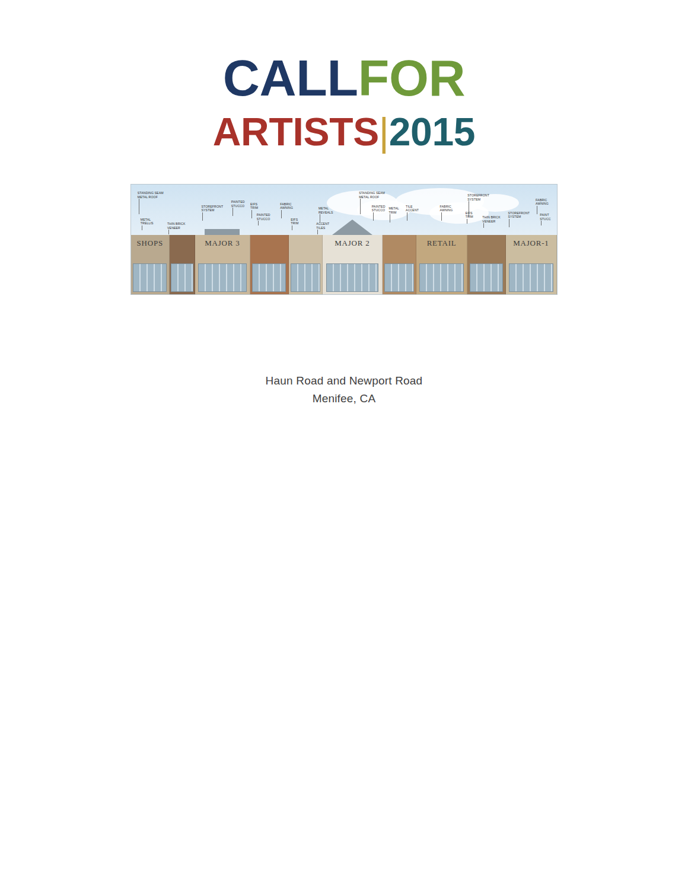CALL FOR
ARTISTS|2015
SHOPS
MAJOR 3
MAJOR 2
RETAIL
MAJOR-1
STANDING SEAM
METAL ROOF
METAL
TRELLIS
THIN BRICK
VENEER
STOREFRONT
SYSTEM
PAINTED
STUCCO
EIFS
TRIM
PAINTED
STUCCO
FABRIC
AWNING
EIFS
TRIM
METAL
REVEALS
ACCENT
TILES
STANDING SEAM
METAL ROOF
PAINTED
STUCCO
METAL
TRIM
TILE
ACCENT
FABRIC
AWNING
STOREFRONT
SYSTEM
EIFS
TRIM
THIN BRICK
VENEER
STOREFRONT
SYSTEM
FABRIC
AWNING
PAINT
STUCC
Haun Road and Newport Road
Menifee, CA